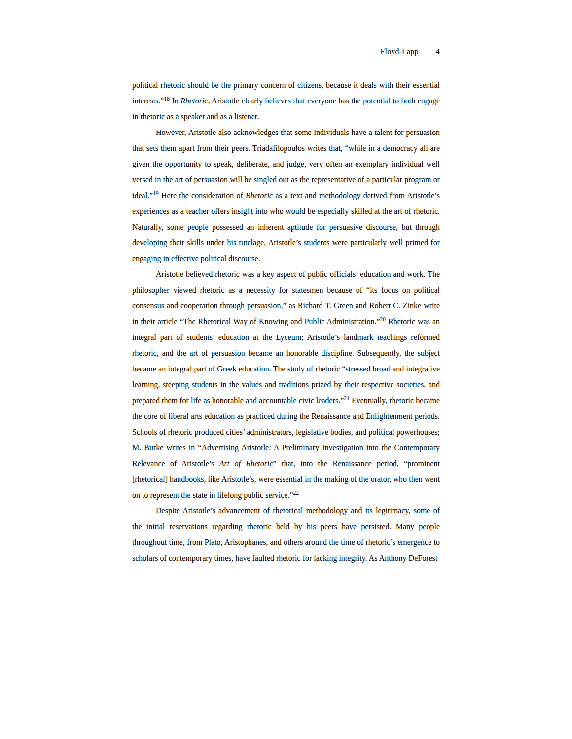Floyd-Lapp4
political rhetoric should be the primary concern of citizens, because it deals with their essential interests.”18 In Rhetoric, Aristotle clearly believes that everyone has the potential to both engage in rhetoric as a speaker and as a listener.
However, Aristotle also acknowledges that some individuals have a talent for persuasion that sets them apart from their peers. Triadafilopoulos writes that, “while in a democracy all are given the opportunity to speak, deliberate, and judge, very often an exemplary individual well versed in the art of persuasion will be singled out as the representative of a particular program or ideal.”19 Here the consideration of Rhetoric as a text and methodology derived from Aristotle’s experiences as a teacher offers insight into who would be especially skilled at the art of rhetoric. Naturally, some people possessed an inherent aptitude for persuasive discourse, but through developing their skills under his tutelage, Aristotle’s students were particularly well primed for engaging in effective political discourse.
Aristotle believed rhetoric was a key aspect of public officials’ education and work. The philosopher viewed rhetoric as a necessity for statesmen because of “its focus on political consensus and cooperation through persuasion,” as Richard T. Green and Robert C. Zinke write in their article “The Rhetorical Way of Knowing and Public Administration.”20 Rhetoric was an integral part of students’ education at the Lyceum; Aristotle’s landmark teachings reformed rhetoric, and the art of persuasion became an honorable discipline. Subsequently, the subject became an integral part of Greek education. The study of rhetoric “stressed broad and integrative learning, steeping students in the values and traditions prized by their respective societies, and prepared them for life as honorable and accountable civic leaders.”21 Eventually, rhetoric became the core of liberal arts education as practiced during the Renaissance and Enlightenment periods. Schools of rhetoric produced cities’ administrators, legislative bodies, and political powerhouses; M. Burke writes in “Advertising Aristotle: A Preliminary Investigation into the Contemporary Relevance of Aristotle’s Art of Rhetoric” that, into the Renaissance period, “prominent [rhetorical] handbooks, like Aristotle’s, were essential in the making of the orator, who then went on to represent the state in lifelong public service.”22
Despite Aristotle’s advancement of rhetorical methodology and its legitimacy, some of the initial reservations regarding rhetoric held by his peers have persisted. Many people throughout time, from Plato, Aristophanes, and others around the time of rhetoric’s emergence to scholars of contemporary times, have faulted rhetoric for lacking integrity. As Anthony DeForest